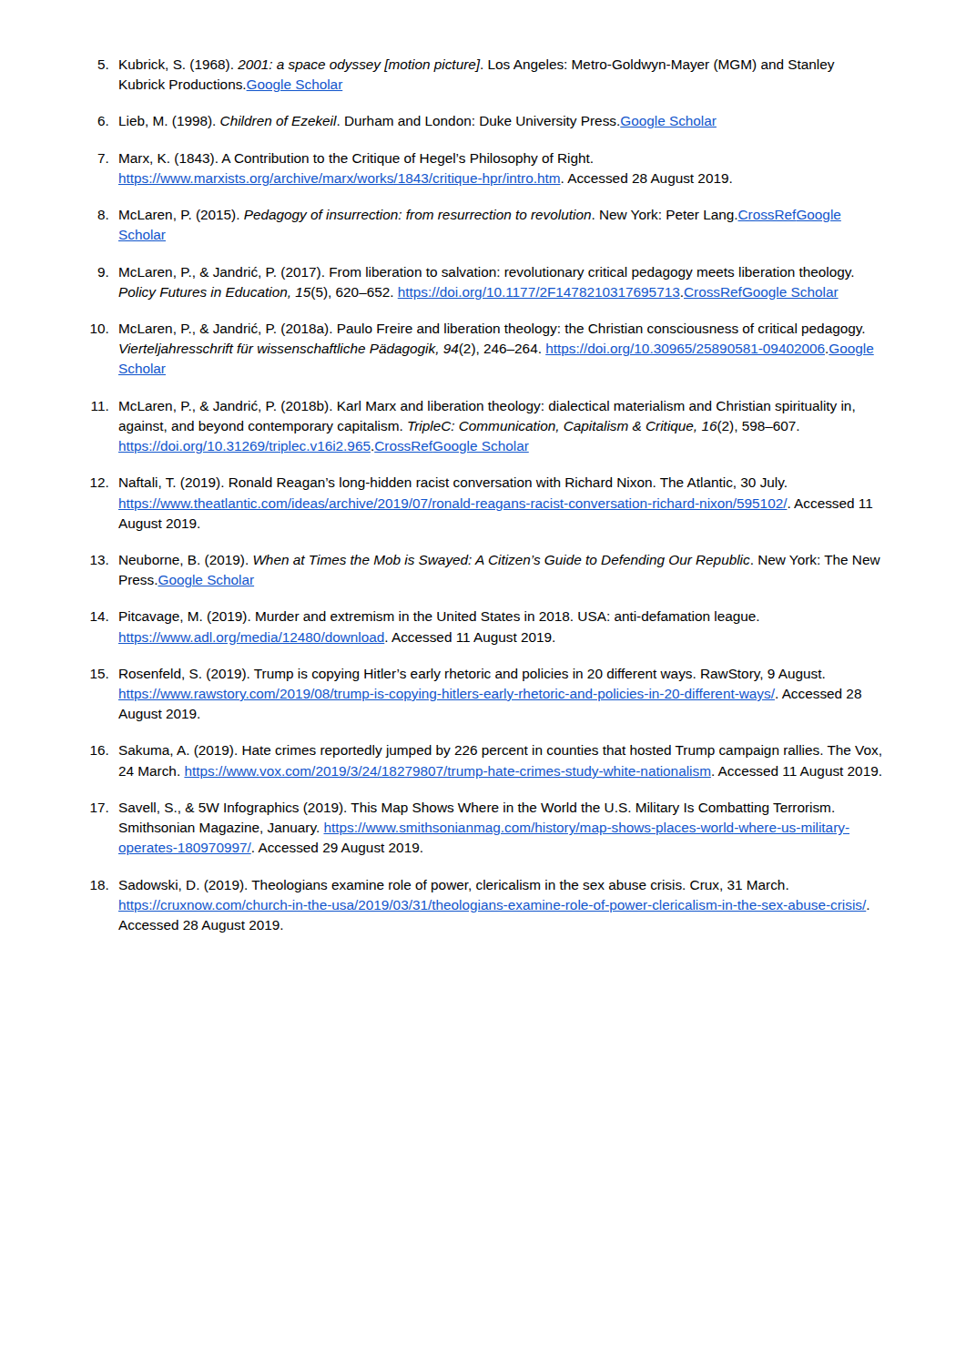Kubrick, S. (1968). 2001: a space odyssey [motion picture]. Los Angeles: Metro-Goldwyn-Mayer (MGM) and Stanley Kubrick Productions.Google Scholar
Lieb, M. (1998). Children of Ezekeil. Durham and London: Duke University Press.Google Scholar
Marx, K. (1843). A Contribution to the Critique of Hegel’s Philosophy of Right. https://www.marxists.org/archive/marx/works/1843/critique-hpr/intro.htm. Accessed 28 August 2019.
McLaren, P. (2015). Pedagogy of insurrection: from resurrection to revolution. New York: Peter Lang.CrossRef Google Scholar
McLaren, P., & Jandrić, P. (2017). From liberation to salvation: revolutionary critical pedagogy meets liberation theology. Policy Futures in Education, 15(5), 620–652. https://doi.org/10.1177/2F1478210317695713.CrossRef Google Scholar
McLaren, P., & Jandrić, P. (2018a). Paulo Freire and liberation theology: the Christian consciousness of critical pedagogy. Vierteljahresschrift für wissenschaftliche Pädagogik, 94(2), 246–264. https://doi.org/10.30965/25890581-09402006.Google Scholar
McLaren, P., & Jandrić, P. (2018b). Karl Marx and liberation theology: dialectical materialism and Christian spirituality in, against, and beyond contemporary capitalism. TripleC: Communication, Capitalism & Critique, 16(2), 598–607. https://doi.org/10.31269/triplec.v16i2.965.CrossRef Google Scholar
Naftali, T. (2019). Ronald Reagan’s long-hidden racist conversation with Richard Nixon. The Atlantic, 30 July. https://www.theatlantic.com/ideas/archive/2019/07/ronald-reagans-racist-conversation-richard-nixon/595102/. Accessed 11 August 2019.
Neuborne, B. (2019). When at Times the Mob is Swayed: A Citizen’s Guide to Defending Our Republic. New York: The New Press.Google Scholar
Pitcavage, M. (2019). Murder and extremism in the United States in 2018. USA: anti-defamation league. https://www.adl.org/media/12480/download. Accessed 11 August 2019.
Rosenfeld, S. (2019). Trump is copying Hitler’s early rhetoric and policies in 20 different ways. RawStory, 9 August. https://www.rawstory.com/2019/08/trump-is-copying-hitlers-early-rhetoric-and-policies-in-20-different-ways/. Accessed 28 August 2019.
Sakuma, A. (2019). Hate crimes reportedly jumped by 226 percent in counties that hosted Trump campaign rallies. The Vox, 24 March. https://www.vox.com/2019/3/24/18279807/trump-hate-crimes-study-white-nationalism. Accessed 11 August 2019.
Savell, S., & 5W Infographics (2019). This Map Shows Where in the World the U.S. Military Is Combatting Terrorism. Smithsonian Magazine, January. https://www.smithsonianmag.com/history/map-shows-places-world-where-us-military-operates-180970997/. Accessed 29 August 2019.
Sadowski, D. (2019). Theologians examine role of power, clericalism in the sex abuse crisis. Crux, 31 March. https://cruxnow.com/church-in-the-usa/2019/03/31/theologians-examine-role-of-power-clericalism-in-the-sex-abuse-crisis/. Accessed 28 August 2019.